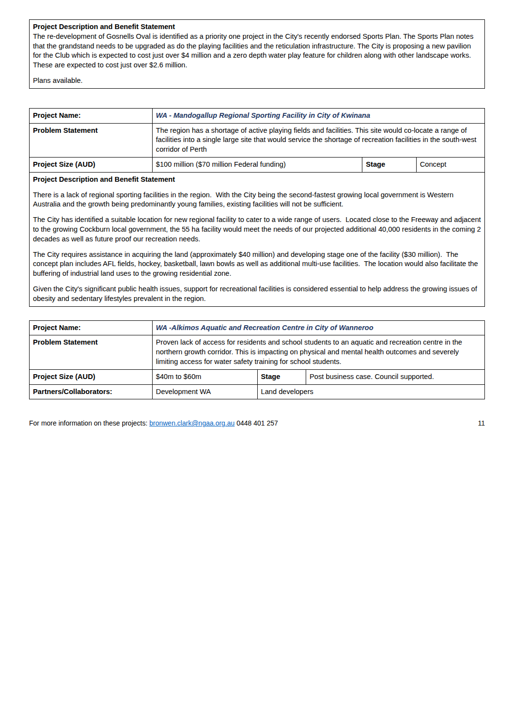| Project Description and Benefit Statement The re-development of Gosnells Oval is identified as a priority one project in the City's recently endorsed Sports Plan. The Sports Plan notes that the grandstand needs to be upgraded as do the playing facilities and the reticulation infrastructure. The City is proposing a new pavilion for the Club which is expected to cost just over $4 million and a zero depth water play feature for children along with other landscape works. These are expected to cost just over $2.6 million. Plans available. |
| Project Name: | WA - Mandogallup Regional Sporting Facility in City of Kwinana |
| Problem Statement | The region has a shortage of active playing fields and facilities. This site would co-locate a range of facilities into a single large site that would service the shortage of recreation facilities in the south-west corridor of Perth |
| Project Size (AUD) | $100 million ($70 million Federal funding) | Stage | Concept |
| Project Description and Benefit Statement There is a lack of regional sporting facilities in the region. With the City being the second-fastest growing local government is Western Australia and the growth being predominantly young families, existing facilities will not be sufficient. The City has identified a suitable location for new regional facility to cater to a wide range of users. Located close to the Freeway and adjacent to the growing Cockburn local government, the 55 ha facility would meet the needs of our projected additional 40,000 residents in the coming 2 decades as well as future proof our recreation needs. The City requires assistance in acquiring the land (approximately $40 million) and developing stage one of the facility ($30 million). The concept plan includes AFL fields, hockey, basketball, lawn bowls as well as additional multi-use facilities. The location would also facilitate the buffering of industrial land uses to the growing residential zone. Given the City's significant public health issues, support for recreational facilities is considered essential to help address the growing issues of obesity and sedentary lifestyles prevalent in the region. |
| Project Name: | WA -Alkimos Aquatic and Recreation Centre in City of Wanneroo |
| Problem Statement | Proven lack of access for residents and school students to an aquatic and recreation centre in the northern growth corridor. This is impacting on physical and mental health outcomes and severely limiting access for water safety training for school students. |
| Project Size (AUD) | $40m to $60m | Stage | Post business case. Council supported. |
| Partners/Collaborators: | Development WA | Land developers |
For more information on these projects: bronwen.clark@ngaa.org.au 0448 401 257 11